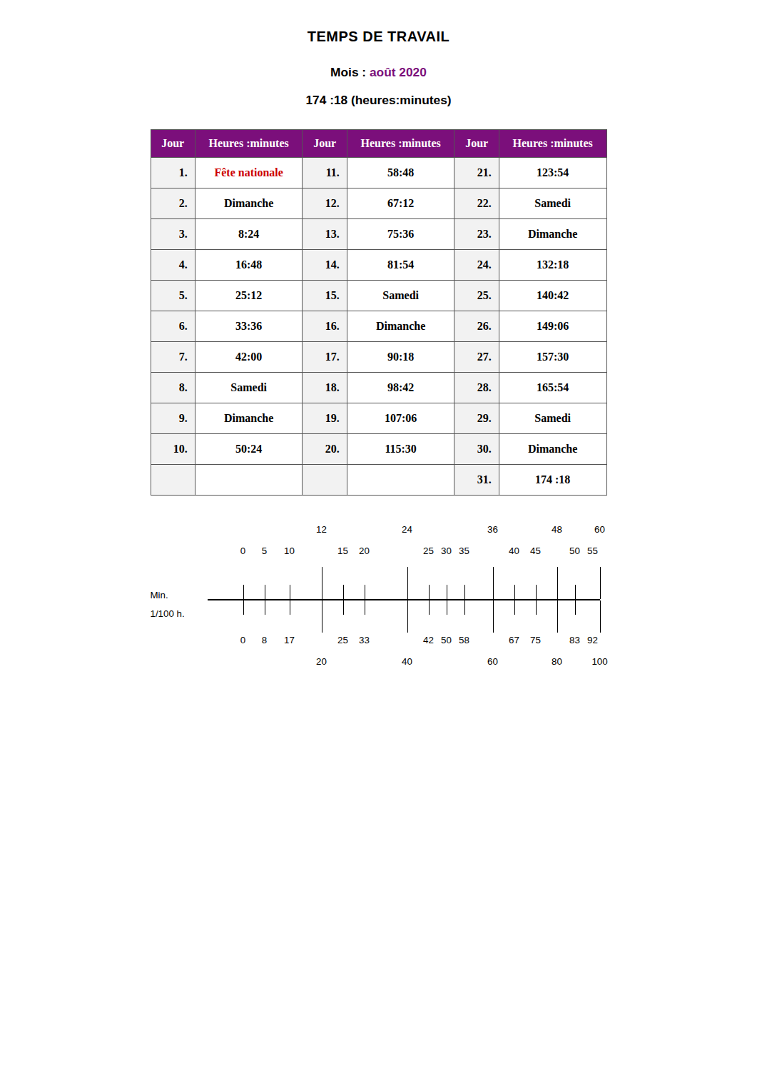TEMPS DE TRAVAIL
Mois : août 2020
174 :18 (heures:minutes)
| Jour | Heures :minutes | Jour | Heures :minutes | Jour | Heures :minutes |
| --- | --- | --- | --- | --- | --- |
| 1. | Fête nationale | 11. | 58:48 | 21. | 123:54 |
| 2. | Dimanche | 12. | 67:12 | 22. | Samedi |
| 3. | 8:24 | 13. | 75:36 | 23. | Dimanche |
| 4. | 16:48 | 14. | 81:54 | 24. | 132:18 |
| 5. | 25:12 | 15. | Samedi | 25. | 140:42 |
| 6. | 33:36 | 16. | Dimanche | 26. | 149:06 |
| 7. | 42:00 | 17. | 90:18 | 27. | 157:30 |
| 8. | Samedi | 18. | 98:42 | 28. | 165:54 |
| 9. | Dimanche | 19. | 107:06 | 29. | Samedi |
| 10. | 50:24 | 20. | 115:30 | 30. | Dimanche |
| | | | | 31. | 174 :18 |
Min. 1/100 h.
12 24 36 48 60 0 5 10 15 20 25 30 35 40 45 50 55 0 8 17 25 33 42 50 58 67 75 83 92 20 40 60 80 100